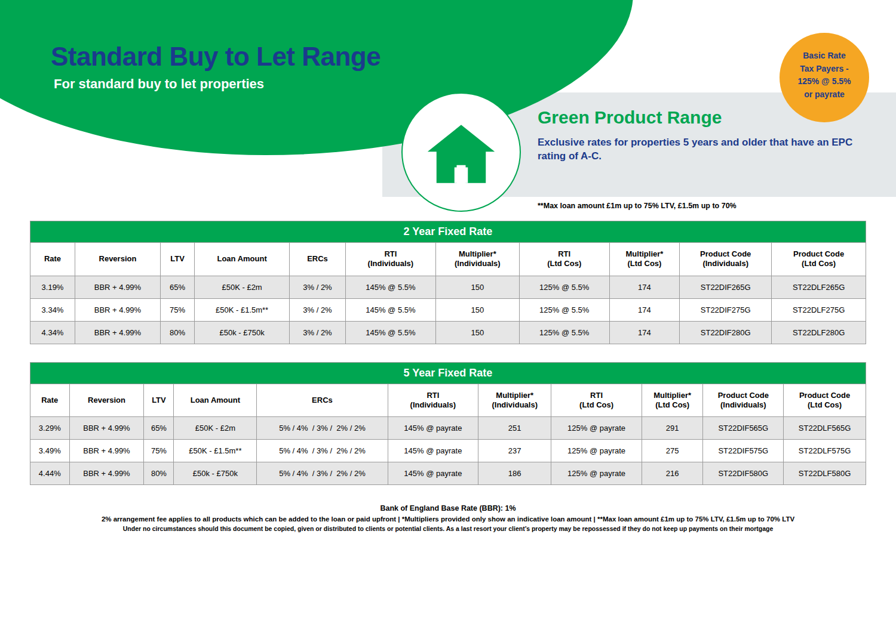Standard Buy to Let Range
For standard buy to let properties
Basic Rate
Tax Payers -
125% @ 5.5%
or payrate
Green Product Range
Exclusive rates for properties 5 years and older that have an EPC rating of A-C.
**Max loan amount £1m up to 75% LTV, £1.5m up to 70%
2 Year Fixed Rate
| Rate | Reversion | LTV | Loan Amount | ERCs | RTI (Individuals) | Multiplier* (Individuals) | RTI (Ltd Cos) | Multiplier* (Ltd Cos) | Product Code (Individuals) | Product Code (Ltd Cos) |
| --- | --- | --- | --- | --- | --- | --- | --- | --- | --- | --- |
| 3.19% | BBR + 4.99% | 65% | £50K - £2m | 3% / 2% | 145% @ 5.5% | 150 | 125% @ 5.5% | 174 | ST22DIF265G | ST22DLF265G |
| 3.34% | BBR + 4.99% | 75% | £50K - £1.5m** | 3% / 2% | 145% @ 5.5% | 150 | 125% @ 5.5% | 174 | ST22DIF275G | ST22DLF275G |
| 4.34% | BBR + 4.99% | 80% | £50k - £750k | 3% / 2% | 145% @ 5.5% | 150 | 125% @ 5.5% | 174 | ST22DIF280G | ST22DLF280G |
5 Year Fixed Rate
| Rate | Reversion | LTV | Loan Amount | ERCs | RTI (Individuals) | Multiplier* (Individuals) | RTI (Ltd Cos) | Multiplier* (Ltd Cos) | Product Code (Individuals) | Product Code (Ltd Cos) |
| --- | --- | --- | --- | --- | --- | --- | --- | --- | --- | --- |
| 3.29% | BBR + 4.99% | 65% | £50K - £2m | 5% / 4% / 3% / 2% / 2% | 145% @ payrate | 251 | 125% @ payrate | 291 | ST22DIF565G | ST22DLF565G |
| 3.49% | BBR + 4.99% | 75% | £50K - £1.5m** | 5% / 4% / 3% / 2% / 2% | 145% @ payrate | 237 | 125% @ payrate | 275 | ST22DIF575G | ST22DLF575G |
| 4.44% | BBR + 4.99% | 80% | £50k - £750k | 5% / 4% / 3% / 2% / 2% | 145% @ payrate | 186 | 125% @ payrate | 216 | ST22DIF580G | ST22DLF580G |
Bank of England Base Rate (BBR): 1%
2% arrangement fee applies to all products which can be added to the loan or paid upfront | *Multipliers provided only show an indicative loan amount | **Max loan amount £1m up to 75% LTV, £1.5m up to 70% LTV
Under no circumstances should this document be copied, given or distributed to clients or potential clients. As a last resort your client’s property may be repossessed if they do not keep up payments on their mortgage